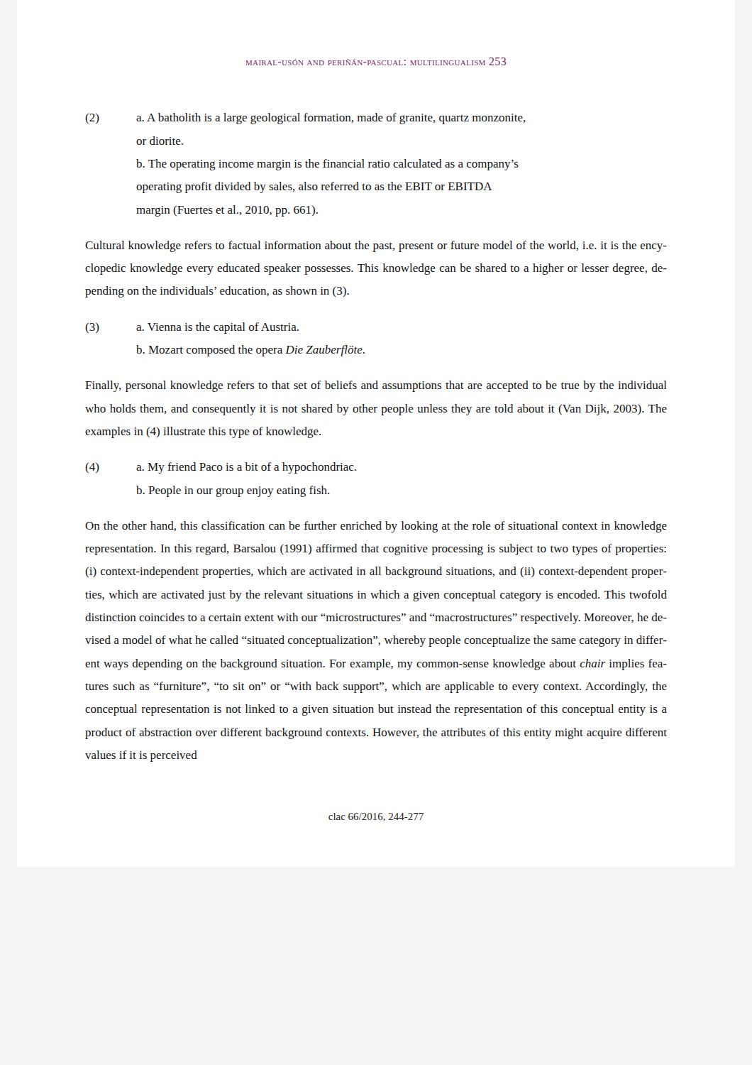mairal-usón and periñán-pascual: multilingualism 253
(2)
a. A batholith is a large geological formation, made of granite, quartz monzonite, or diorite. b. The operating income margin is the financial ratio calculated as a company’s operating profit divided by sales, also referred to as the EBIT or EBITDA margin (Fuertes et al., 2010, pp. 661).
Cultural knowledge refers to factual information about the past, present or future model of the world, i.e. it is the encyclopedic knowledge every educated speaker possesses. This knowledge can be shared to a higher or lesser degree, depending on the individuals’ education, as shown in (3).
(3)
a. Vienna is the capital of Austria. b. Mozart composed the opera Die Zauberflöte.
Finally, personal knowledge refers to that set of beliefs and assumptions that are accepted to be true by the individual who holds them, and consequently it is not shared by other people unless they are told about it (Van Dijk, 2003). The examples in (4) illustrate this type of knowledge.
(4)
a. My friend Paco is a bit of a hypochondriac. b. People in our group enjoy eating fish.
On the other hand, this classification can be further enriched by looking at the role of situational context in knowledge representation. In this regard, Barsalou (1991) affirmed that cognitive processing is subject to two types of properties: (i) context-independent properties, which are activated in all background situations, and (ii) context-dependent properties, which are activated just by the relevant situations in which a given conceptual category is encoded. This twofold distinction coincides to a certain extent with our “microstructures” and “macrostructures” respectively. Moreover, he devised a model of what he called “situated conceptualization”, whereby people conceptualize the same category in different ways depending on the background situation. For example, my common-sense knowledge about chair implies features such as “furniture”, “to sit on” or “with back support”, which are applicable to every context. Accordingly, the conceptual representation is not linked to a given situation but instead the representation of this conceptual entity is a product of abstraction over different background contexts. However, the attributes of this entity might acquire different values if it is perceived
clac 66/2016, 244-277